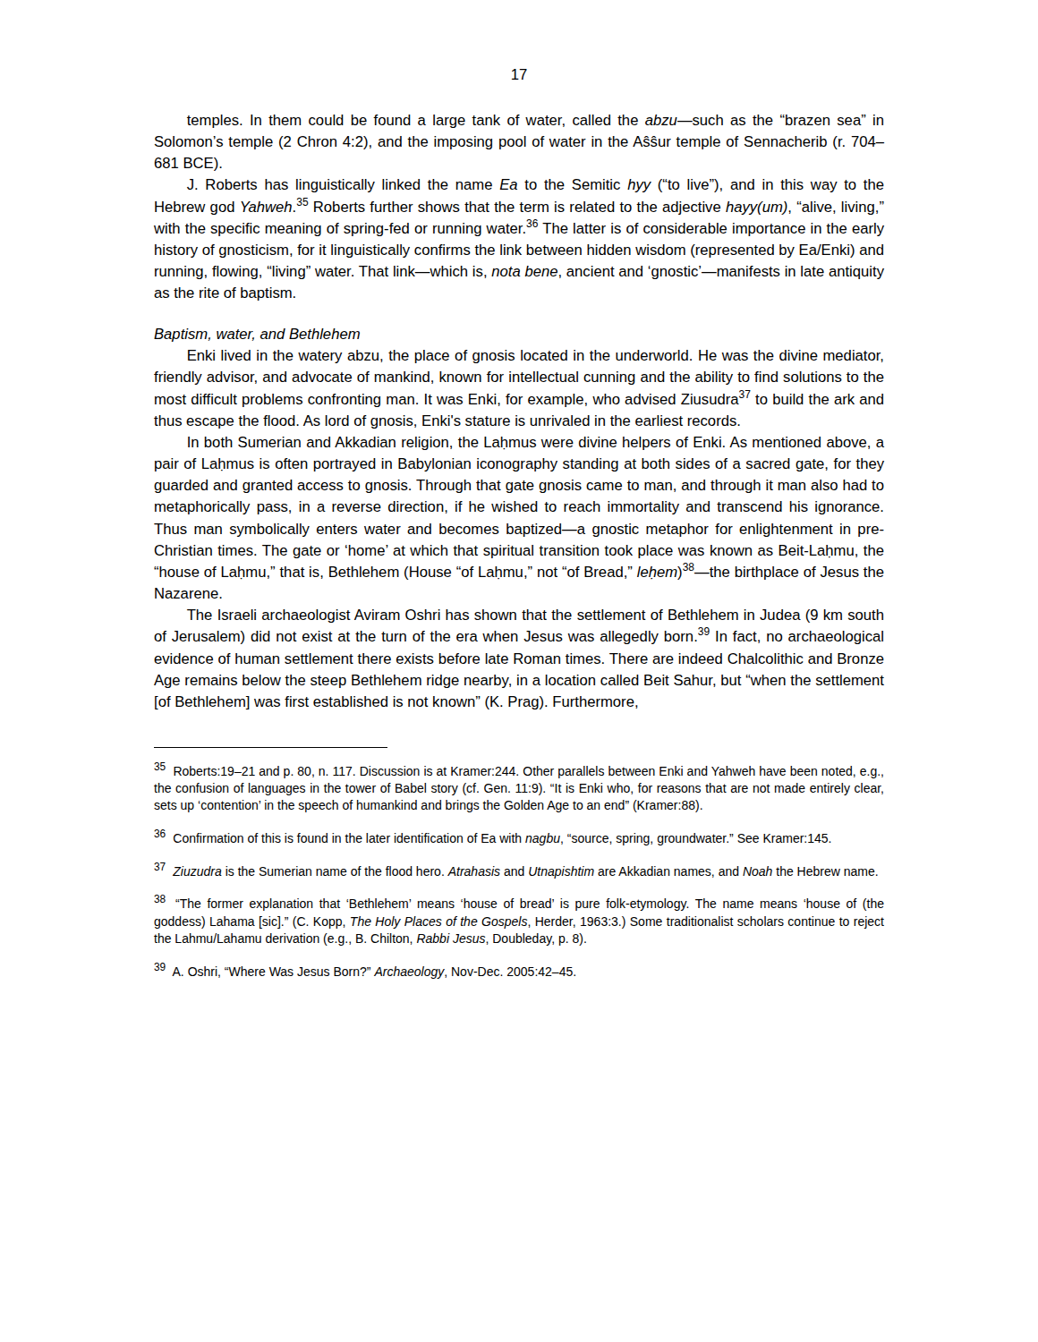17
temples. In them could be found a large tank of water, called the abzu—such as the “brazen sea” in Solomon’s temple (2 Chron 4:2), and the imposing pool of water in the Aŝŝur temple of Sennacherib (r. 704–681 BCE).
J. Roberts has linguistically linked the name Ea to the Semitic hyy (“to live”), and in this way to the Hebrew god Yahweh.35 Roberts further shows that the term is related to the adjective hayy(um), “alive, living,” with the specific meaning of spring-fed or running water.36 The latter is of considerable importance in the early history of gnosticism, for it linguistically confirms the link between hidden wisdom (represented by Ea/Enki) and running, flowing, “living” water. That link—which is, nota bene, ancient and ‘gnostic’—manifests in late antiquity as the rite of baptism.
Baptism, water, and Bethlehem
Enki lived in the watery abzu, the place of gnosis located in the underworld. He was the divine mediator, friendly advisor, and advocate of mankind, known for intellectual cunning and the ability to find solutions to the most difficult problems confronting man. It was Enki, for example, who advised Ziusudra37 to build the ark and thus escape the flood. As lord of gnosis, Enki's stature is unrivaled in the earliest records.
In both Sumerian and Akkadian religion, the Laḥmus were divine helpers of Enki. As mentioned above, a pair of Laḥmus is often portrayed in Babylonian iconography standing at both sides of a sacred gate, for they guarded and granted access to gnosis. Through that gate gnosis came to man, and through it man also had to metaphorically pass, in a reverse direction, if he wished to reach immortality and transcend his ignorance. Thus man symbolically enters water and becomes baptized—a gnostic metaphor for enlightenment in pre-Christian times. The gate or ‘home’ at which that spiritual transition took place was known as Beit-Laḥmu, the “house of Laḥmu,” that is, Bethlehem (House “of Laḥmu,” not “of Bread,” leḥem)38—the birthplace of Jesus the Nazarene.
The Israeli archaeologist Aviram Oshri has shown that the settlement of Bethlehem in Judea (9 km south of Jerusalem) did not exist at the turn of the era when Jesus was allegedly born.39 In fact, no archaeological evidence of human settlement there exists before late Roman times. There are indeed Chalcolithic and Bronze Age remains below the steep Bethlehem ridge nearby, in a location called Beit Sahur, but “when the settlement [of Bethlehem] was first established is not known” (K. Prag). Furthermore,
35 Roberts:19–21 and p. 80, n. 117. Discussion is at Kramer:244. Other parallels between Enki and Yahweh have been noted, e.g., the confusion of languages in the tower of Babel story (cf. Gen. 11:9). “It is Enki who, for reasons that are not made entirely clear, sets up ‘contention’ in the speech of humankind and brings the Golden Age to an end” (Kramer:88).
36 Confirmation of this is found in the later identification of Ea with nagbu, “source, spring, groundwater.” See Kramer:145.
37 Ziuzudra is the Sumerian name of the flood hero. Atrahasis and Utnapishtim are Akkadian names, and Noah the Hebrew name.
38 “The former explanation that ‘Bethlehem’ means ‘house of bread’ is pure folk-etymology. The name means ‘house of (the goddess) Lahama [sic].” (C. Kopp, The Holy Places of the Gospels, Herder, 1963:3.) Some traditionalist scholars continue to reject the Lahmu/Lahamu derivation (e.g., B. Chilton, Rabbi Jesus, Doubleday, p. 8).
39 A. Oshri, “Where Was Jesus Born?” Archaeology, Nov-Dec. 2005:42–45.